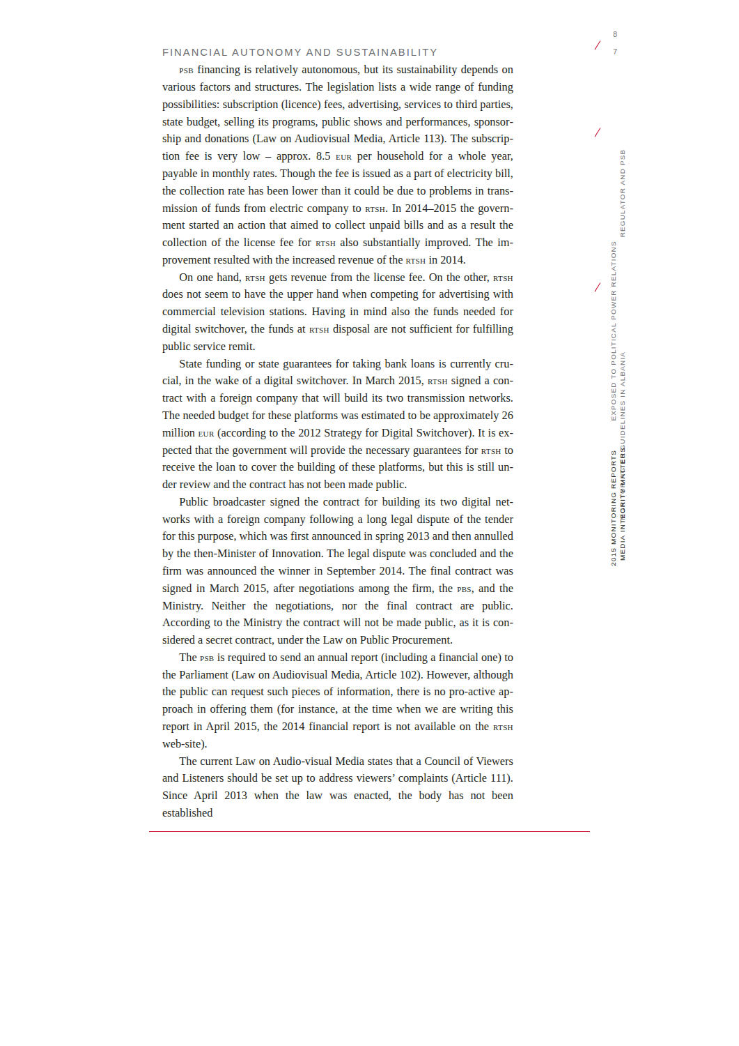8
7
Regulator and PSB
exposed to political power relations
Monitoring EU guidelines in Albania
Media Integrity Matters
2015 Monitoring Reports
Financial autonomy and sustainability
psb financing is relatively autonomous, but its sustainability depends on various factors and structures. The legislation lists a wide range of funding possibilities: subscription (licence) fees, advertising, services to third parties, state budget, selling its programs, public shows and performances, sponsorship and donations (Law on Audiovisual Media, Article 113). The subscription fee is very low – approx. 8.5 eur per household for a whole year, payable in monthly rates. Though the fee is issued as a part of electricity bill, the collection rate has been lower than it could be due to problems in transmission of funds from electric company to rtsh. In 2014–2015 the government started an action that aimed to collect unpaid bills and as a result the collection of the license fee for rtsh also substantially improved. The improvement resulted with the increased revenue of the rtsh in 2014.
On one hand, rtsh gets revenue from the license fee. On the other, rtsh does not seem to have the upper hand when competing for advertising with commercial television stations. Having in mind also the funds needed for digital switchover, the funds at rtsh disposal are not sufficient for fulfilling public service remit.
State funding or state guarantees for taking bank loans is currently crucial, in the wake of a digital switchover. In March 2015, rtsh signed a contract with a foreign company that will build its two transmission networks. The needed budget for these platforms was estimated to be approximately 26 million eur (according to the 2012 Strategy for Digital Switchover). It is expected that the government will provide the necessary guarantees for rtsh to receive the loan to cover the building of these platforms, but this is still under review and the contract has not been made public.
Public broadcaster signed the contract for building its two digital networks with a foreign company following a long legal dispute of the tender for this purpose, which was first announced in spring 2013 and then annulled by the then-Minister of Innovation. The legal dispute was concluded and the firm was announced the winner in September 2014. The final contract was signed in March 2015, after negotiations among the firm, the pbs, and the Ministry. Neither the negotiations, nor the final contract are public. According to the Ministry the contract will not be made public, as it is considered a secret contract, under the Law on Public Procurement.
The psb is required to send an annual report (including a financial one) to the Parliament (Law on Audiovisual Media, Article 102). However, although the public can request such pieces of information, there is no pro-active approach in offering them (for instance, at the time when we are writing this report in April 2015, the 2014 financial report is not available on the rtsh web-site).
The current Law on Audio-visual Media states that a Council of Viewers and Listeners should be set up to address viewers’ complaints (Article 111). Since April 2013 when the law was enacted, the body has not been established